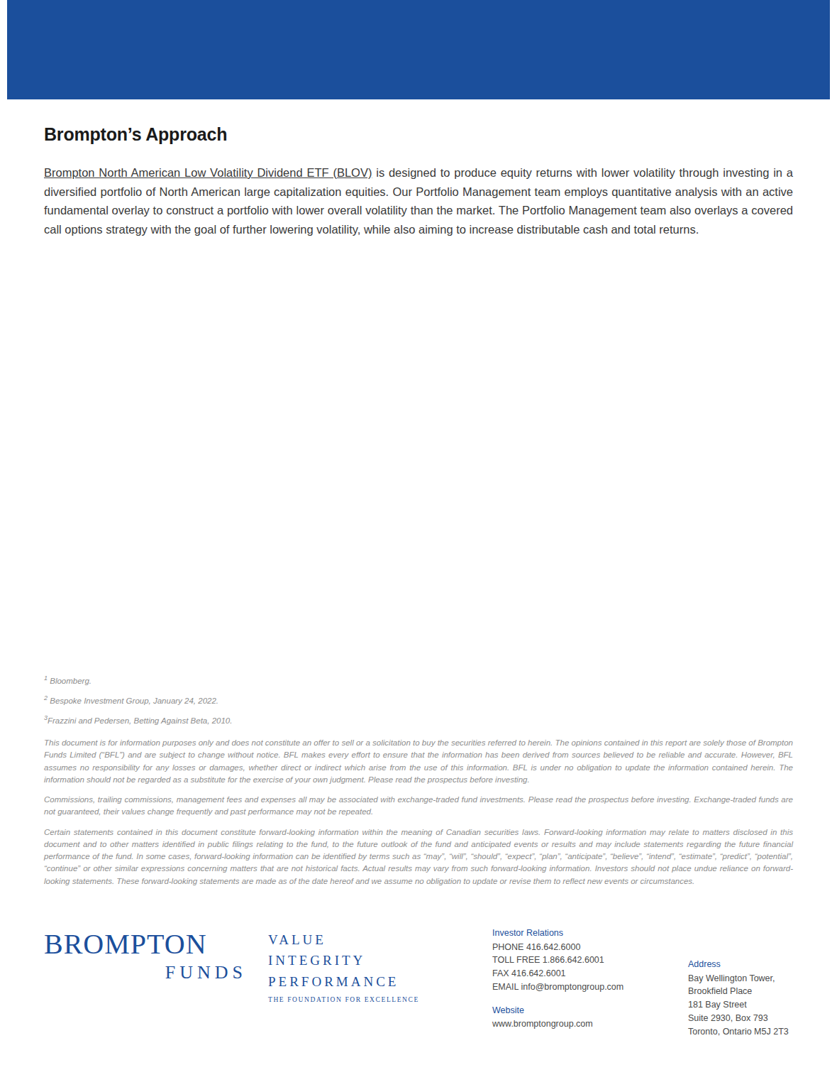Brompton’s Approach
Brompton North American Low Volatility Dividend ETF (BLOV) is designed to produce equity returns with lower volatility through investing in a diversified portfolio of North American large capitalization equities. Our Portfolio Management team employs quantitative analysis with an active fundamental overlay to construct a portfolio with lower overall volatility than the market. The Portfolio Management team also overlays a covered call options strategy with the goal of further lowering volatility, while also aiming to increase distributable cash and total returns.
1 Bloomberg.
2 Bespoke Investment Group, January 24, 2022.
3Frazzini and Pedersen, Betting Against Beta, 2010.
This document is for information purposes only and does not constitute an offer to sell or a solicitation to buy the securities referred to herein. The opinions contained in this report are solely those of Brompton Funds Limited (“BFL”) and are subject to change without notice. BFL makes every effort to ensure that the information has been derived from sources believed to be reliable and accurate. However, BFL assumes no responsibility for any losses or damages, whether direct or indirect which arise from the use of this information. BFL is under no obligation to update the information contained herein. The information should not be regarded as a substitute for the exercise of your own judgment. Please read the prospectus before investing.
Commissions, trailing commissions, management fees and expenses all may be associated with exchange-traded fund investments. Please read the prospectus before investing. Exchange-traded funds are not guaranteed, their values change frequently and past performance may not be repeated.
Certain statements contained in this document constitute forward-looking information within the meaning of Canadian securities laws. Forward-looking information may relate to matters disclosed in this document and to other matters identified in public filings relating to the fund, to the future outlook of the fund and anticipated events or results and may include statements regarding the future financial performance of the fund. In some cases, forward-looking information can be identified by terms such as “may”, “will”, “should”, “expect”, “plan”, “anticipate”, “believe”, “intend”, “estimate”, “predict”, “potential”, “continue” or other similar expressions concerning matters that are not historical facts. Actual results may vary from such forward-looking information. Investors should not place undue reliance on forward-looking statements. These forward-looking statements are made as of the date hereof and we assume no obligation to update or revise them to reflect new events or circumstances.
BROMPTON
FUNDS
VALUE
INTEGRITY
PERFORMANCE
THE FOUNDATION FOR EXCELLENCE
Investor Relations
PHONE 416.642.6000
TOLL FREE 1.866.642.6001
FAX 416.642.6001
EMAIL info@bromptongroup.com
Website
www.bromptongroup.com
Address
Bay Wellington Tower,
Brookfield Place
181 Bay Street
Suite 2930, Box 793
Toronto, Ontario M5J 2T3